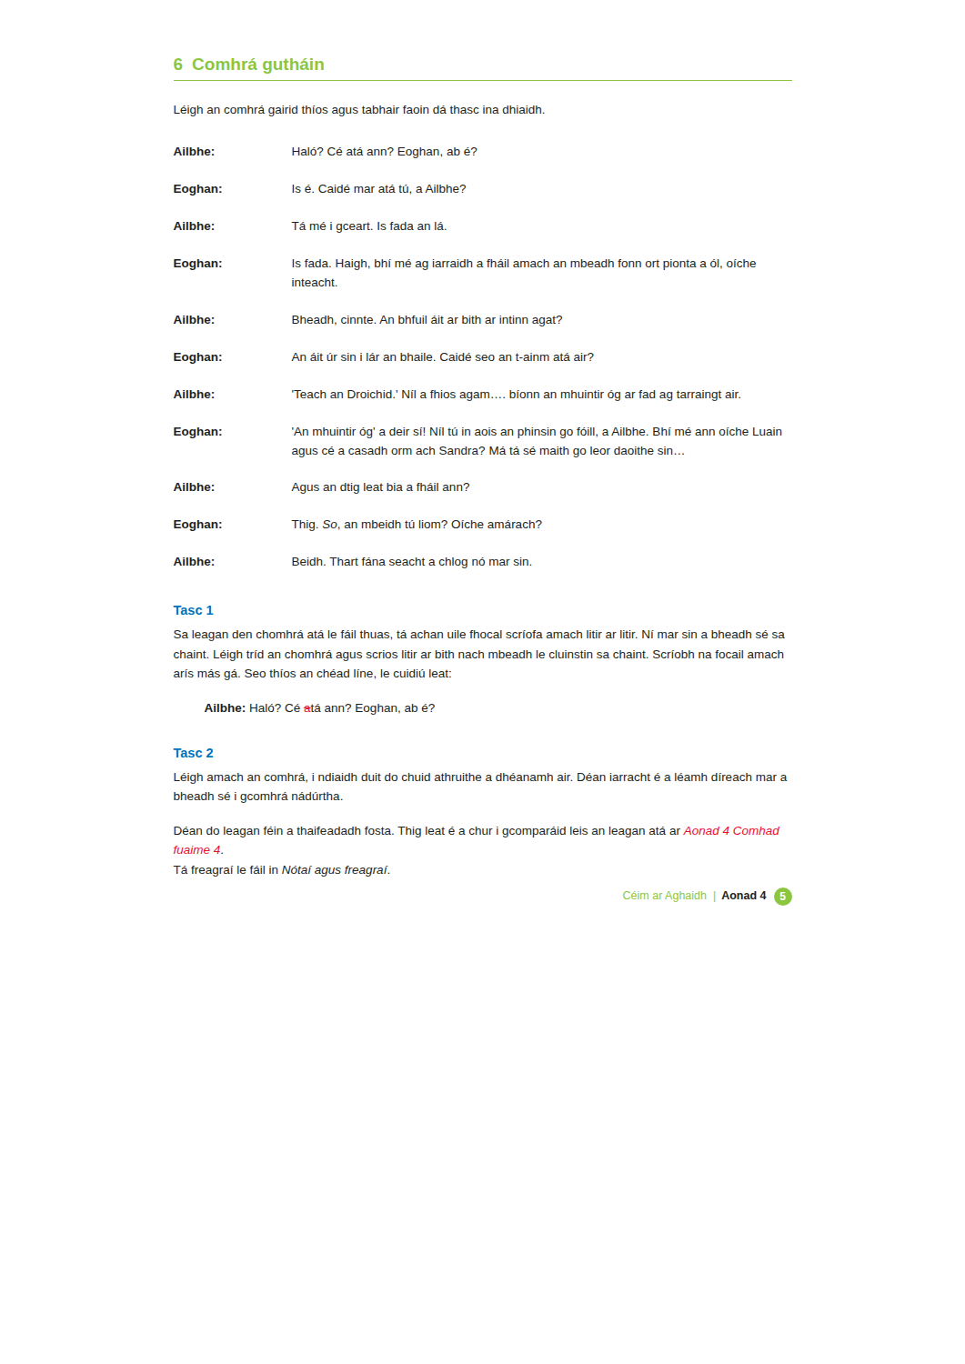6 Comhrá gutháin
Léigh an comhrá gairid thíos agus tabhair faoin dá thasc ina dhiaidh.
| Ailbhe: | Haló? Cé atá ann? Eoghan, ab é? |
| Eoghan: | Is é. Caidé mar atá tú, a Ailbhe? |
| Ailbhe: | Tá mé i gceart. Is fada an lá. |
| Eoghan: | Is fada. Haigh, bhí mé ag iarraidh a fháil amach an mbeadh fonn ort pionta a ól, oíche inteacht. |
| Ailbhe: | Bheadh, cinnte. An bhfuil áit ar bith ar intinn agat? |
| Eoghan: | An áit úr sin i lár an bhaile. Caidé seo an t-ainm atá air? |
| Ailbhe: | 'Teach an Droichid.' Níl a fhios agam…. bíonn an mhuintir óg ar fad ag tarraingt air. |
| Eoghan: | 'An mhuintir óg' a deir sí! Níl tú in aois an phinsin go fóill, a Ailbhe. Bhí mé ann oíche Luain agus cé a casadh orm ach Sandra? Má tá sé maith go leor daoithe sin… |
| Ailbhe: | Agus an dtig leat bia a fháil ann? |
| Eoghan: | Thig. So , an mbeidh tú liom? Oíche amárach? |
| Ailbhe: | Beidh. Thart fána seacht a chlog nó mar sin. |
Tasc 1
Sa leagan den chomhrá atá le fáil thuas, tá achan uile fhocal scríofa amach litir ar litir. Ní mar sin a bheadh sé sa chaint. Léigh tríd an chomhrá agus scrios litir ar bith nach mbeadh le cluinstin sa chaint. Scríobh na focail amach arís más gá. Seo thíos an chéad líne, le cuidiú leat:
Ailbhe: Haló? Cé atá ann? Eoghan, ab é?
Tasc 2
Léigh amach an comhrá, i ndiaidh duit do chuid athruithe a dhéanamh air. Déan iarracht é a léamh díreach mar a bheadh sé i gcomhrá nádúrtha.
Déan do leagan féin a thaifeadadh fosta. Thig leat é a chur i gcomparáid leis an leagan atá ar Aonad 4 Comhad fuaime 4.
Tá freagraí le fáil in Nótaí agus freagraí.
Céim ar Aghaidh |Aonad 45